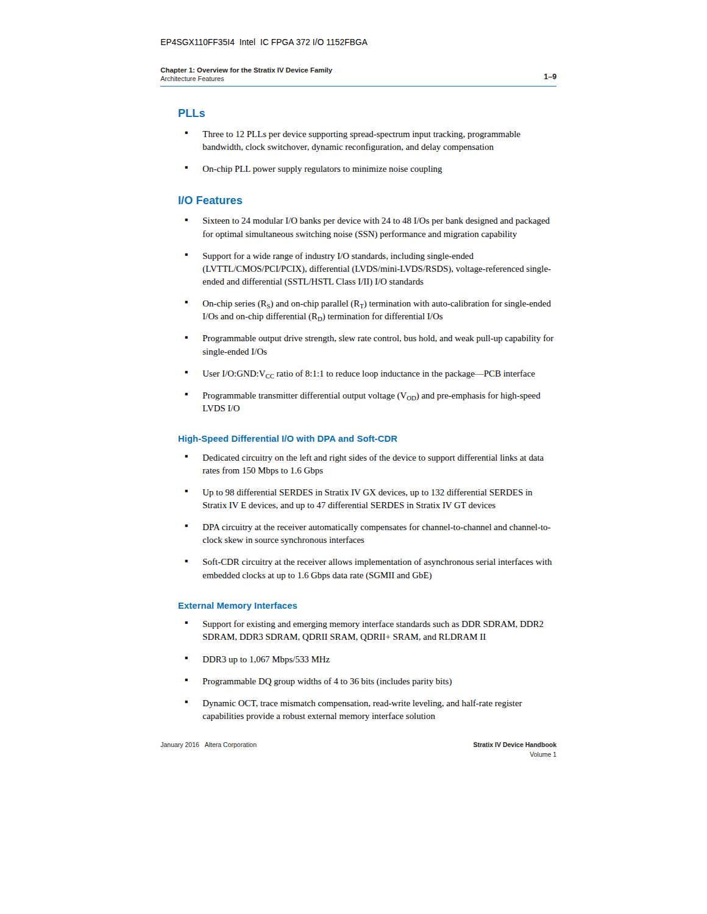EP4SGX110FF35I4 Intel IC FPGA 372 I/O 1152FBGA
Chapter 1: Overview for the Stratix IV Device Family
Architecture Features
1–9
PLLs
Three to 12 PLLs per device supporting spread-spectrum input tracking, programmable bandwidth, clock switchover, dynamic reconfiguration, and delay compensation
On-chip PLL power supply regulators to minimize noise coupling
I/O Features
Sixteen to 24 modular I/O banks per device with 24 to 48 I/Os per bank designed and packaged for optimal simultaneous switching noise (SSN) performance and migration capability
Support for a wide range of industry I/O standards, including single-ended (LVTTL/CMOS/PCI/PCIX), differential (LVDS/mini-LVDS/RSDS), voltage-referenced single-ended and differential (SSTL/HSTL Class I/II) I/O standards
On-chip series (RS) and on-chip parallel (RT) termination with auto-calibration for single-ended I/Os and on-chip differential (RD) termination for differential I/Os
Programmable output drive strength, slew rate control, bus hold, and weak pull-up capability for single-ended I/Os
User I/O:GND:VCC ratio of 8:1:1 to reduce loop inductance in the package—PCB interface
Programmable transmitter differential output voltage (VOD) and pre-emphasis for high-speed LVDS I/O
High-Speed Differential I/O with DPA and Soft-CDR
Dedicated circuitry on the left and right sides of the device to support differential links at data rates from 150 Mbps to 1.6 Gbps
Up to 98 differential SERDES in Stratix IV GX devices, up to 132 differential SERDES in Stratix IV E devices, and up to 47 differential SERDES in Stratix IV GT devices
DPA circuitry at the receiver automatically compensates for channel-to-channel and channel-to-clock skew in source synchronous interfaces
Soft-CDR circuitry at the receiver allows implementation of asynchronous serial interfaces with embedded clocks at up to 1.6 Gbps data rate (SGMII and GbE)
External Memory Interfaces
Support for existing and emerging memory interface standards such as DDR SDRAM, DDR2 SDRAM, DDR3 SDRAM, QDRII SRAM, QDRII+ SRAM, and RLDRAM II
DDR3 up to 1,067 Mbps/533 MHz
Programmable DQ group widths of 4 to 36 bits (includes parity bits)
Dynamic OCT, trace mismatch compensation, read-write leveling, and half-rate register capabilities provide a robust external memory interface solution
January 2016 Altera Corporation
Stratix IV Device Handbook
Volume 1